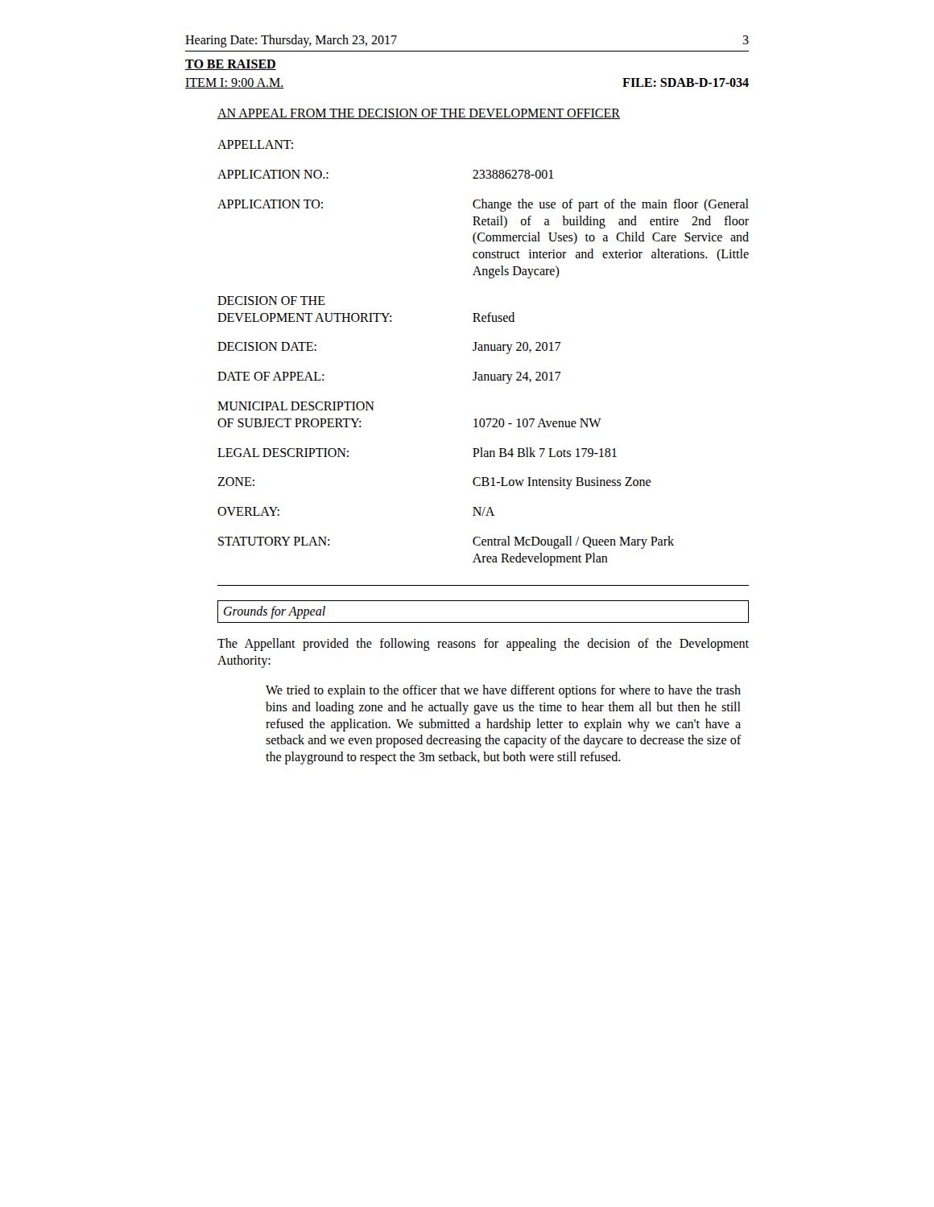Hearing Date: Thursday, March 23, 2017 3
TO BE RAISED
ITEM I: 9:00 A.M. FILE: SDAB-D-17-034
AN APPEAL FROM THE DECISION OF THE DEVELOPMENT OFFICER
| APPELLANT: | |
| APPLICATION NO.: | 233886278-001 |
| APPLICATION TO: | Change the use of part of the main floor (General Retail) of a building and entire 2nd floor (Commercial Uses) to a Child Care Service and construct interior and exterior alterations. (Little Angels Daycare) |
| DECISION OF THE DEVELOPMENT AUTHORITY: | Refused |
| DECISION DATE: | January 20, 2017 |
| DATE OF APPEAL: | January 24, 2017 |
| MUNICIPAL DESCRIPTION OF SUBJECT PROPERTY: | 10720 - 107 Avenue NW |
| LEGAL DESCRIPTION: | Plan B4 Blk 7 Lots 179-181 |
| ZONE: | CB1-Low Intensity Business Zone |
| OVERLAY: | N/A |
| STATUTORY PLAN: | Central McDougall / Queen Mary Park Area Redevelopment Plan |
Grounds for Appeal
The Appellant provided the following reasons for appealing the decision of the Development Authority:
We tried to explain to the officer that we have different options for where to have the trash bins and loading zone and he actually gave us the time to hear them all but then he still refused the application. We submitted a hardship letter to explain why we can't have a setback and we even proposed decreasing the capacity of the daycare to decrease the size of the playground to respect the 3m setback, but both were still refused.